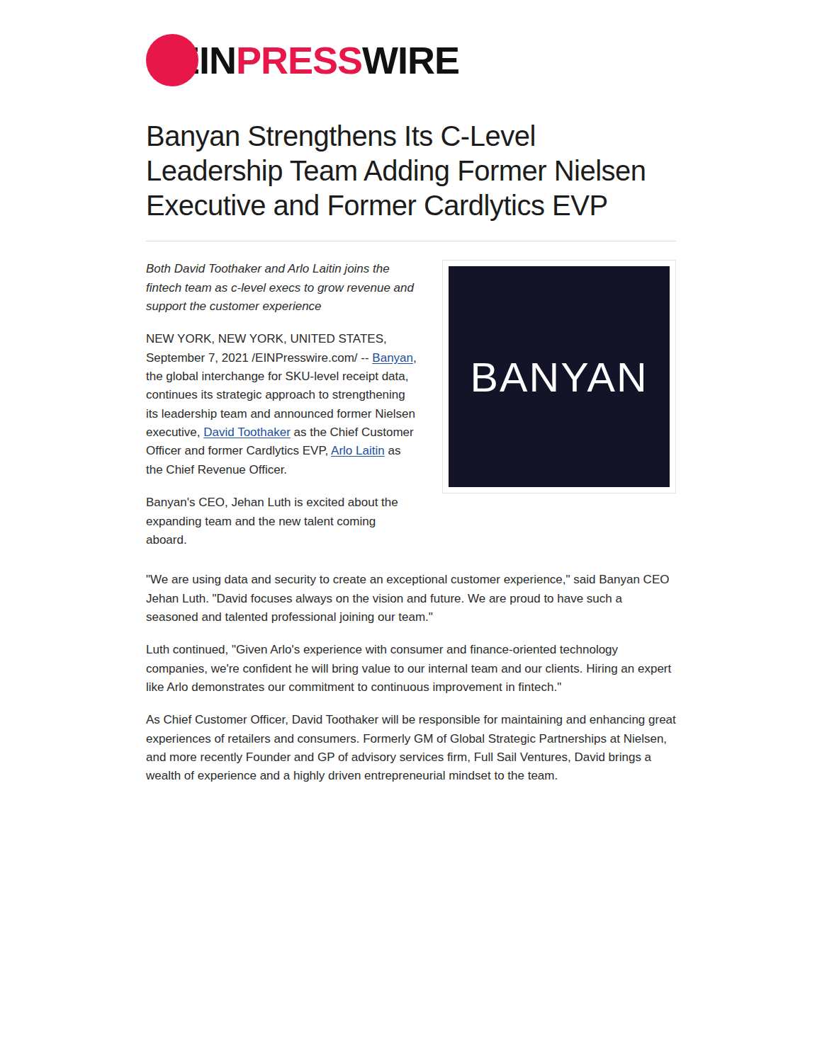EIN PRESS WIRE
Banyan Strengthens Its C-Level Leadership Team Adding Former Nielsen Executive and Former Cardlytics EVP
Both David Toothaker and Arlo Laitin joins the fintech team as c-level execs to grow revenue and support the customer experience
NEW YORK, NEW YORK, UNITED STATES, September 7, 2021 /EINPresswire.com/ -- Banyan, the global interchange for SKU-level receipt data, continues its strategic approach to strengthening its leadership team and announced former Nielsen executive, David Toothaker as the Chief Customer Officer and former Cardlytics EVP, Arlo Laitin as the Chief Revenue Officer.
Banyan's CEO, Jehan Luth is excited about the expanding team and the new talent coming aboard.
BANYAN
"We are using data and security to create an exceptional customer experience," said Banyan CEO Jehan Luth. "David focuses always on the vision and future. We are proud to have such a seasoned and talented professional joining our team."
Luth continued, "Given Arlo's experience with consumer and finance-oriented technology companies, we're confident he will bring value to our internal team and our clients. Hiring an expert like Arlo demonstrates our commitment to continuous improvement in fintech."
As Chief Customer Officer, David Toothaker will be responsible for maintaining and enhancing great experiences of retailers and consumers. Formerly GM of Global Strategic Partnerships at Nielsen, and more recently Founder and GP of advisory services firm, Full Sail Ventures, David brings a wealth of experience and a highly driven entrepreneurial mindset to the team.